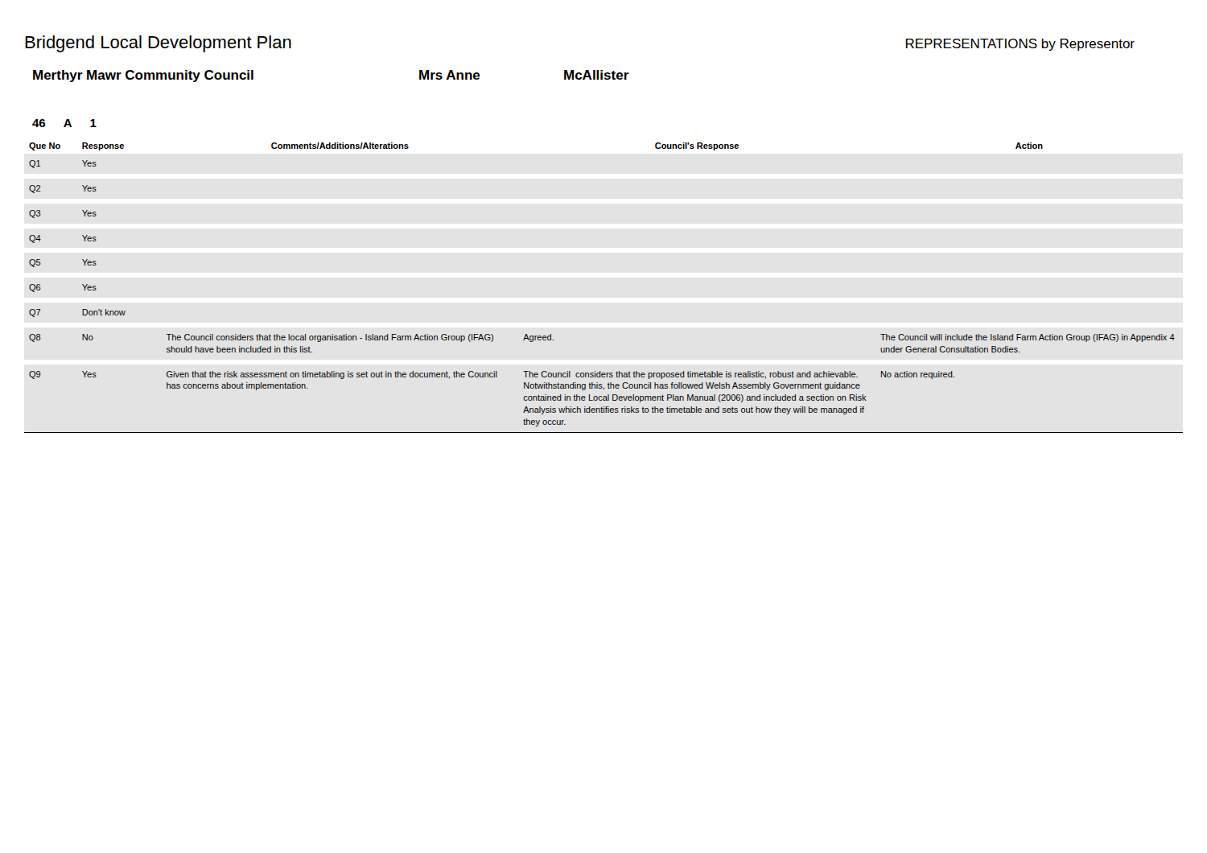Bridgend Local Development Plan
REPRESENTATIONS by Representor
Merthyr Mawr Community Council
Mrs Anne
McAllister
46 A 1
| Que No | Response | Comments/Additions/Alterations | Council's Response | Action |
| --- | --- | --- | --- | --- |
| Q1 | Yes | | | |
| Q2 | Yes | | | |
| Q3 | Yes | | | |
| Q4 | Yes | | | |
| Q5 | Yes | | | |
| Q6 | Yes | | | |
| Q7 | Don't know | | | |
| Q8 | No | The Council considers that the local organisation - Island Farm Action Group (IFAG) should have been included in this list. | Agreed. | The Council will include the Island Farm Action Group (IFAG) in Appendix 4 under General Consultation Bodies. |
| Q9 | Yes | Given that the risk assessment on timetabling is set out in the document, the Council has concerns about implementation. | The Council considers that the proposed timetable is realistic, robust and achievable. Notwithstanding this, the Council has followed Welsh Assembly Government guidance contained in the Local Development Plan Manual (2006) and included a section on Risk Analysis which identifies risks to the timetable and sets out how they will be managed if they occur. | No action required. |